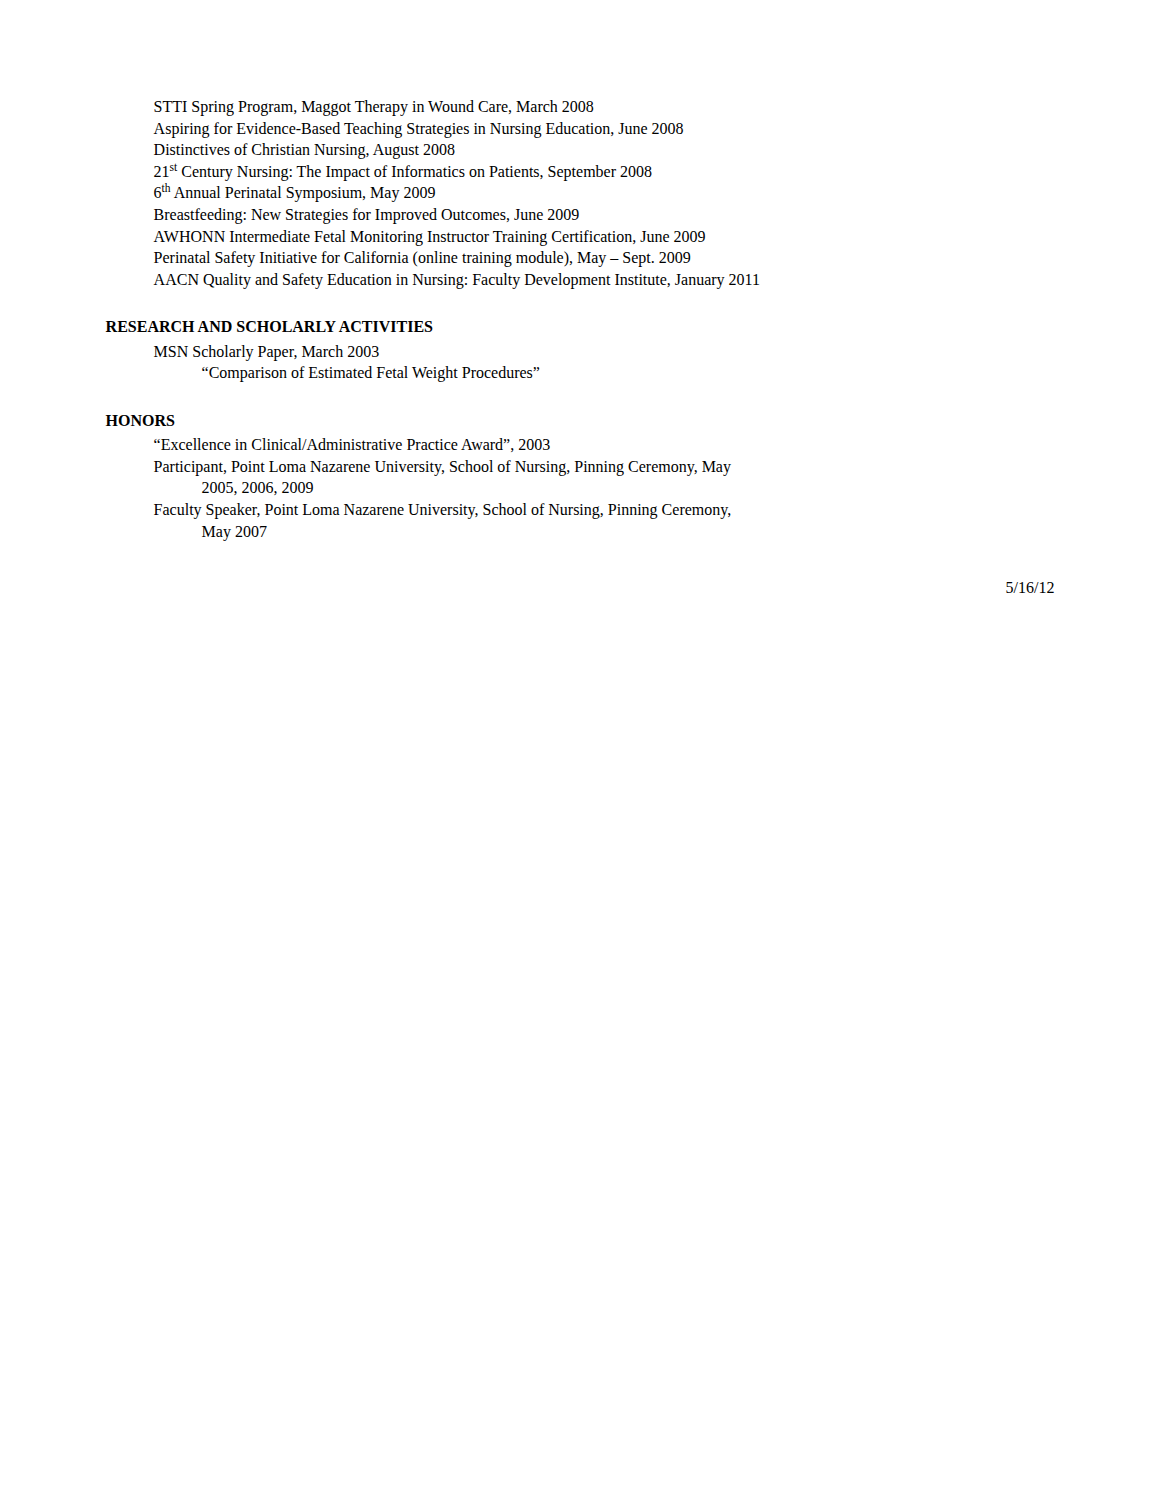STTI Spring Program, Maggot Therapy in Wound Care, March 2008
Aspiring for Evidence-Based Teaching Strategies in Nursing Education, June 2008
Distinctives of Christian Nursing, August 2008
21st Century Nursing: The Impact of Informatics on Patients, September 2008
6th Annual Perinatal Symposium, May 2009
Breastfeeding: New Strategies for Improved Outcomes, June 2009
AWHONN Intermediate Fetal Monitoring Instructor Training Certification, June 2009
Perinatal Safety Initiative for California (online training module), May – Sept. 2009
AACN Quality and Safety Education in Nursing: Faculty Development Institute, January 2011
Research and Scholarly Activities
MSN Scholarly Paper, March 2003
“Comparison of Estimated Fetal Weight Procedures”
Honors
“Excellence in Clinical/Administrative Practice Award”, 2003
Participant, Point Loma Nazarene University, School of Nursing, Pinning Ceremony, May
2005, 2006, 2009
Faculty Speaker, Point Loma Nazarene University, School of Nursing, Pinning Ceremony,
May 2007
5/16/12